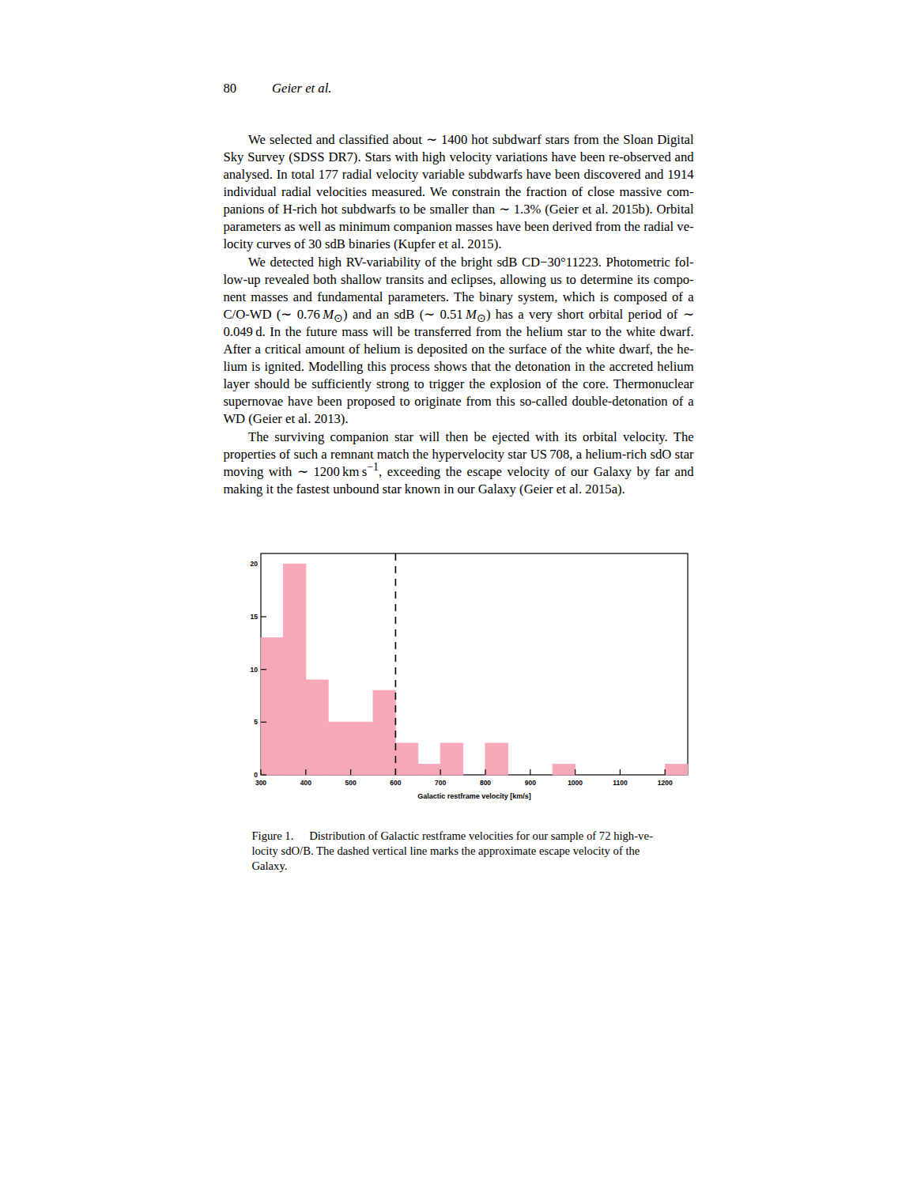80 Geier et al.
We selected and classified about ∼ 1400 hot subdwarf stars from the Sloan Digital Sky Survey (SDSS DR7). Stars with high velocity variations have been re-observed and analysed. In total 177 radial velocity variable subdwarfs have been discovered and 1914 individual radial velocities measured. We constrain the fraction of close massive companions of H-rich hot subdwarfs to be smaller than ∼ 1.3% (Geier et al. 2015b). Orbital parameters as well as minimum companion masses have been derived from the radial velocity curves of 30 sdB binaries (Kupfer et al. 2015).
We detected high RV-variability of the bright sdB CD−30°11223. Photometric follow-up revealed both shallow transits and eclipses, allowing us to determine its component masses and fundamental parameters. The binary system, which is composed of a C/O-WD (∼ 0.76 M⊙) and an sdB (∼ 0.51 M⊙) has a very short orbital period of ∼ 0.049 d. In the future mass will be transferred from the helium star to the white dwarf. After a critical amount of helium is deposited on the surface of the white dwarf, the helium is ignited. Modelling this process shows that the detonation in the accreted helium layer should be sufficiently strong to trigger the explosion of the core. Thermonuclear supernovae have been proposed to originate from this so-called double-detonation of a WD (Geier et al. 2013).
The surviving companion star will then be ejected with its orbital velocity. The properties of such a remnant match the hypervelocity star US 708, a helium-rich sdO star moving with ∼ 1200 km s−1, exceeding the escape velocity of our Galaxy by far and making it the fastest unbound star known in our Galaxy (Geier et al. 2015a).
0 5 10 15 20 300 400 500 600 700 800 900 1000 1100 1200 Galactic restframe velocity [km/s]
Figure 1. Distribution of Galactic restframe velocities for our sample of 72 high-velocity sdO/B. The dashed vertical line marks the approximate escape velocity of the Galaxy.